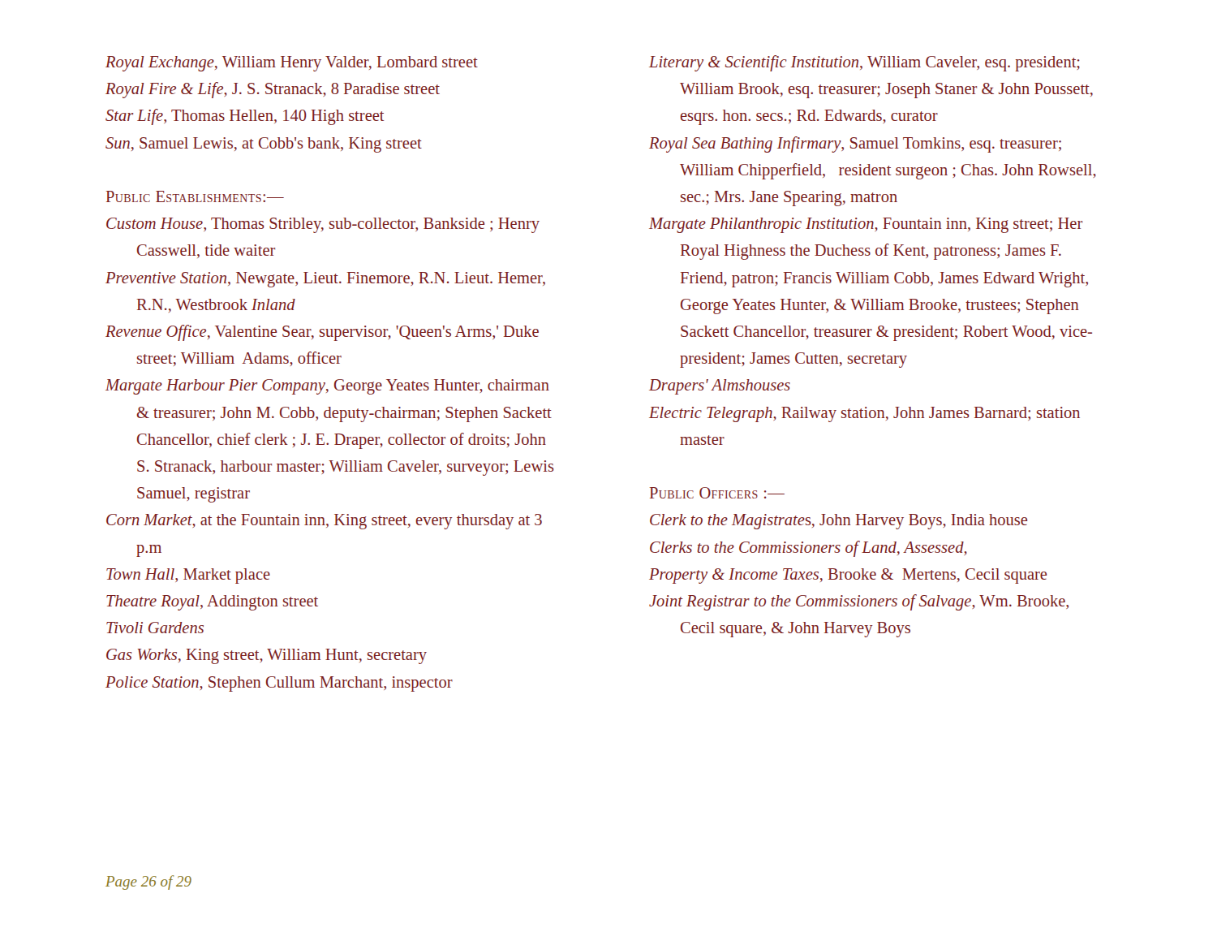Royal Exchange, William Henry Valder, Lombard street
Royal Fire & Life, J. S. Stranack, 8 Paradise street
Star Life, Thomas Hellen, 140 High street
Sun, Samuel Lewis, at Cobb's bank, King street
Public Establishments:—
Custom House, Thomas Stribley, sub-collector, Bankside ; Henry Casswell, tide waiter
Preventive Station, Newgate, Lieut. Finemore, R.N. Lieut. Hemer, R.N., Westbrook Inland
Revenue Office, Valentine Sear, supervisor, 'Queen's Arms,' Duke street; William Adams, officer
Margate Harbour Pier Company, George Yeates Hunter, chairman & treasurer; John M. Cobb, deputy-chairman; Stephen Sackett Chancellor, chief clerk ; J. E. Draper, collector of droits; John S. Stranack, harbour master; William Caveler, surveyor; Lewis Samuel, registrar
Corn Market, at the Fountain inn, King street, every thursday at 3 p.m
Town Hall, Market place
Theatre Royal, Addington street
Tivoli Gardens
Gas Works, King street, William Hunt, secretary
Police Station, Stephen Cullum Marchant, inspector
Literary & Scientific Institution, William Caveler, esq. president; William Brook, esq. treasurer; Joseph Staner & John Poussett, esqrs. hon. secs.; Rd. Edwards, curator
Royal Sea Bathing Infirmary, Samuel Tomkins, esq. treasurer; William Chipperfield, resident surgeon ; Chas. John Rowsell, sec.; Mrs. Jane Spearing, matron
Margate Philanthropic Institution, Fountain inn, King street; Her Royal Highness the Duchess of Kent, patroness; James F. Friend, patron; Francis William Cobb, James Edward Wright, George Yeates Hunter, & William Brooke, trustees; Stephen Sackett Chancellor, treasurer & president; Robert Wood, vice-president; James Cutten, secretary
Drapers' Almshouses
Electric Telegraph, Railway station, John James Barnard; station master
Public Officers :—
Clerk to the Magistrates, John Harvey Boys, India house
Clerks to the Commissioners of Land, Assessed,
Property & Income Taxes, Brooke & Mertens, Cecil square
Joint Registrar to the Commissioners of Salvage, Wm. Brooke, Cecil square, & John Harvey Boys
Page 26 of 29